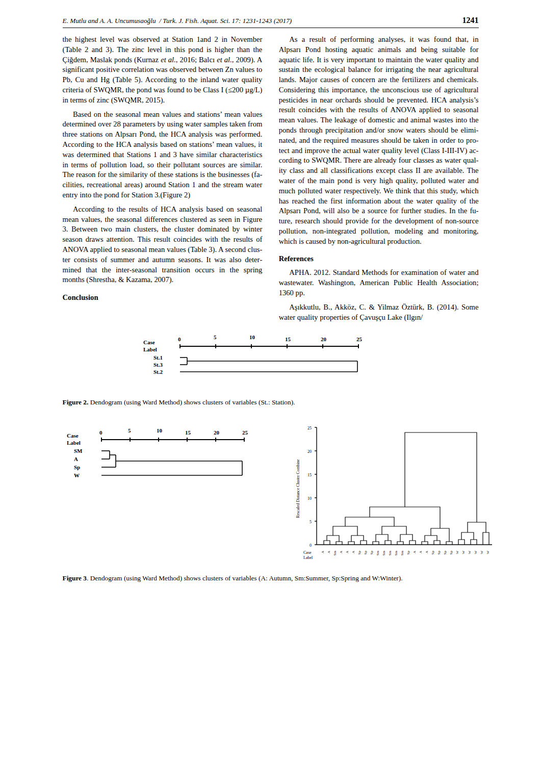E. Mutlu and A. A. Uncumusaoğlu / Turk. J. Fish. Aquat. Sci. 17: 1231-1243 (2017) 1241
the highest level was observed at Station 1and 2 in November (Table 2 and 3). The zinc level in this pond is higher than the Çiğdem, Maslak ponds (Kurnaz et al., 2016; Balcı et al., 2009). A significant positive correlation was observed between Zn values to Pb, Cu and Hg (Table 5). According to the inland water quality criteria of SWQMR, the pond was found to be Class I (≤200 µg/L) in terms of zinc (SWQMR, 2015).
Based on the seasonal mean values and stations’ mean values determined over 28 parameters by using water samples taken from three stations on Alpsarı Pond, the HCA analysis was performed. According to the HCA analysis based on stations’ mean values, it was determined that Stations 1 and 3 have similar characteristics in terms of pollution load, so their pollutant sources are similar. The reason for the similarity of these stations is the businesses (facilities, recreational areas) around Station 1 and the stream water entry into the pond for Station 3.(Figure 2)
According to the results of HCA analysis based on seasonal mean values, the seasonal differences clustered as seen in Figure 3. Between two main clusters, the cluster dominated by winter season draws attention. This result coincides with the results of ANOVA applied to seasonal mean values (Table 3). A second cluster consists of summer and autumn seasons. It was also determined that the inter-seasonal transition occurs in the spring months (Shrestha, & Kazama, 2007).
Conclusion
As a result of performing analyses, it was found that, in Alpsarı Pond hosting aquatic animals and being suitable for aquatic life. It is very important to maintain the water quality and sustain the ecological balance for irrigating the near agricultural lands. Major causes of concern are the fertilizers and chemicals. Considering this importance, the unconscious use of agricultural pesticides in near orchards should be prevented. HCA analysis’s result coincides with the results of ANOVA applied to seasonal mean values. The leakage of domestic and animal wastes into the ponds through precipitation and/or snow waters should be eliminated, and the required measures should be taken in order to protect and improve the actual water quality level (Class I-III-IV) according to SWQMR. There are already four classes as water quality class and all classifications except class II are available. The water of the main pond is very high quality, polluted water and much polluted water respectively. We think that this study, which has reached the first information about the water quality of the Alpsarı Pond, will also be a source for further studies. In the future, research should provide for the development of non-source pollution, non-integrated pollution, modeling and monitoring, which is caused by non-agricultural production.
References
APHA. 2012. Standard Methods for examination of water and wastewater. Washington, American Public Health Association; 1360 pp.
Aşıkkutlu, B., Akköz, C. & Yilmaz Öztürk, B. (2014). Some water quality properties of Çavuşçu Lake (Ilgın/
Case Label 0 5 10 15 20 25 St.1 St.3 St.2
Figure 2. Dendogram (using Ward Method) shows clusters of variables (St.: Station).
Case Label 0 5 10 15 20 25 SM A Sp W
0 5 10 15 20 25 Rescaled Distance Cluster Combine Case Label A A Sm A A A Sp Sp Sp Sm Sm Sm Sm Sm Sp A A A Sp Sp Sp Sp W W W W W W
Figure 3. Dendogram (using Ward Method) shows clusters of variables (A: Autumn, Sm:Summer, Sp:Spring and W:Winter).